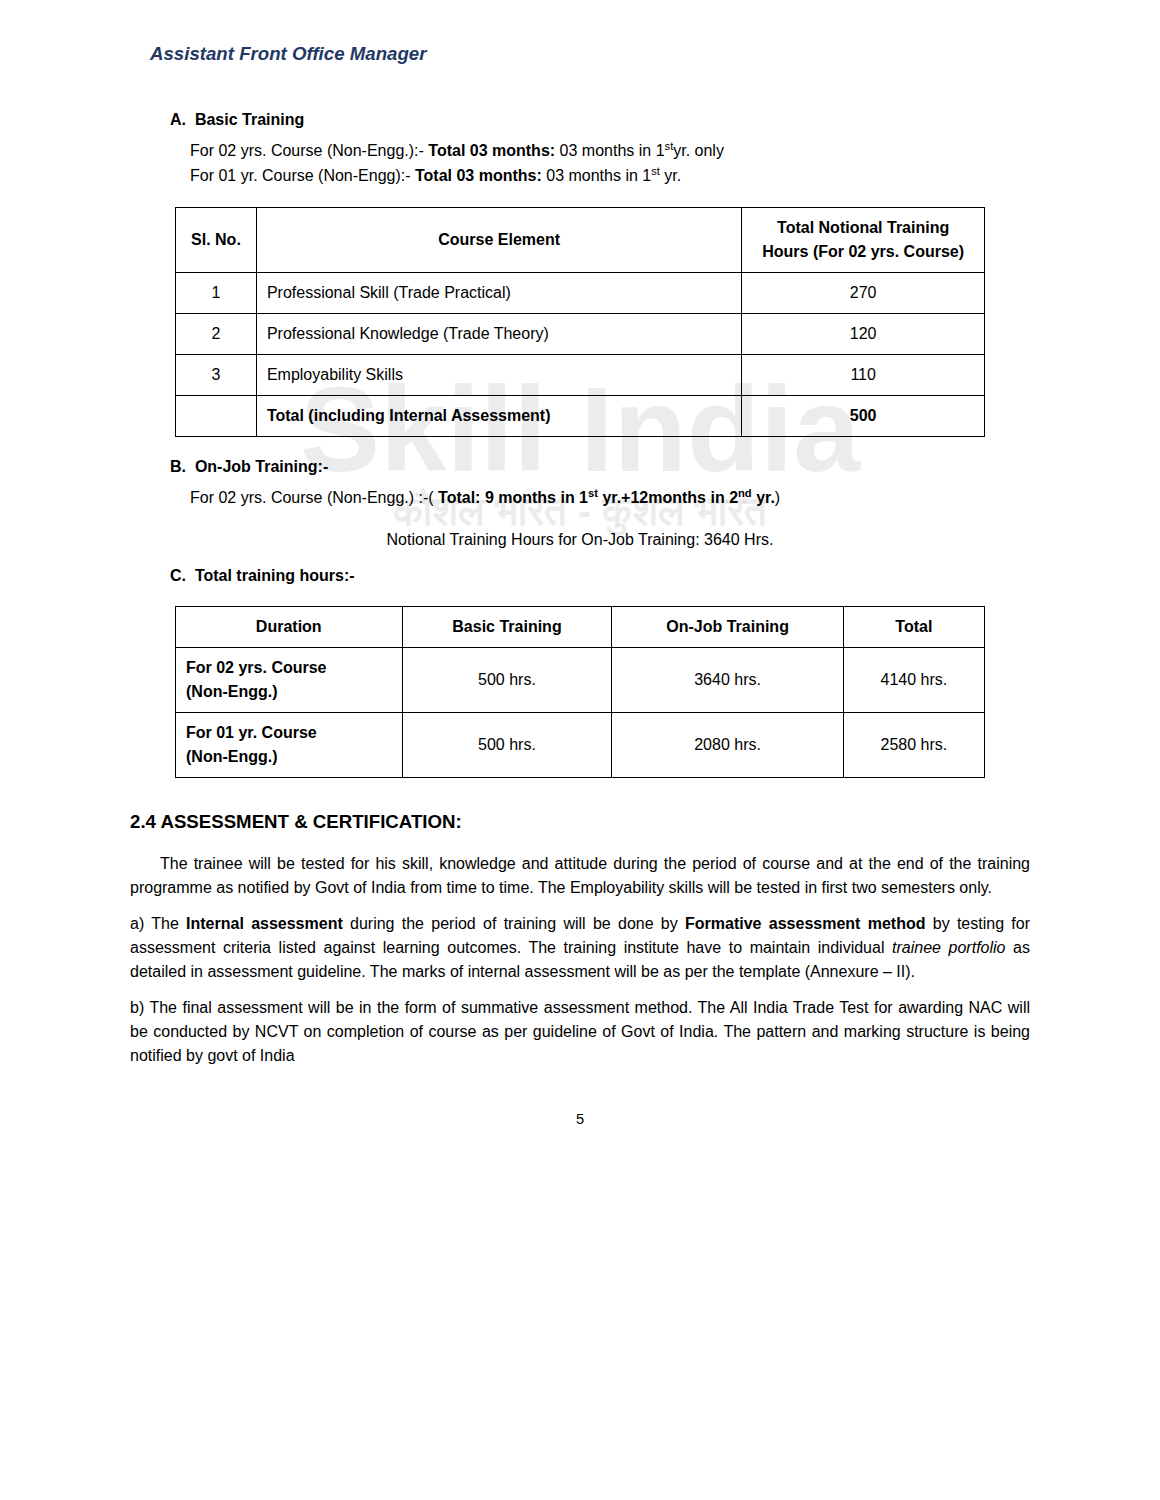Assistant Front Office Manager
Skill Indiaकौशल भारत - कुशल भारत
A. Basic Training
For 02 yrs. Course (Non-Engg.):- Total 03 months: 03 months in 1styr. only
For 01 yr. Course (Non-Engg):- Total 03 months: 03 months in 1st yr.
| Sl. No. | Course Element | Total Notional Training Hours (For 02 yrs. Course) |
| --- | --- | --- |
| 1 | Professional Skill (Trade Practical) | 270 |
| 2 | Professional Knowledge (Trade Theory) | 120 |
| 3 | Employability Skills | 110 |
| | Total (including Internal Assessment) | 500 |
B. On-Job Training:-
For 02 yrs. Course (Non-Engg.) :-( Total: 9 months in 1st yr.+12months in 2nd yr.)
Notional Training Hours for On-Job Training: 3640 Hrs.
C. Total training hours:-
| Duration | Basic Training | On-Job Training | Total |
| --- | --- | --- | --- |
| For 02 yrs. Course (Non-Engg.) | 500 hrs. | 3640 hrs. | 4140 hrs. |
| For 01 yr. Course (Non-Engg.) | 500 hrs. | 2080 hrs. | 2580 hrs. |
2.4 ASSESSMENT & CERTIFICATION:
The trainee will be tested for his skill, knowledge and attitude during the period of course and at the end of the training programme as notified by Govt of India from time to time. The Employability skills will be tested in first two semesters only.
a) The Internal assessment during the period of training will be done by Formative assessment method by testing for assessment criteria listed against learning outcomes. The training institute have to maintain individual trainee portfolio as detailed in assessment guideline. The marks of internal assessment will be as per the template (Annexure – II).
b) The final assessment will be in the form of summative assessment method. The All India Trade Test for awarding NAC will be conducted by NCVT on completion of course as per guideline of Govt of India. The pattern and marking structure is being notified by govt of India
5